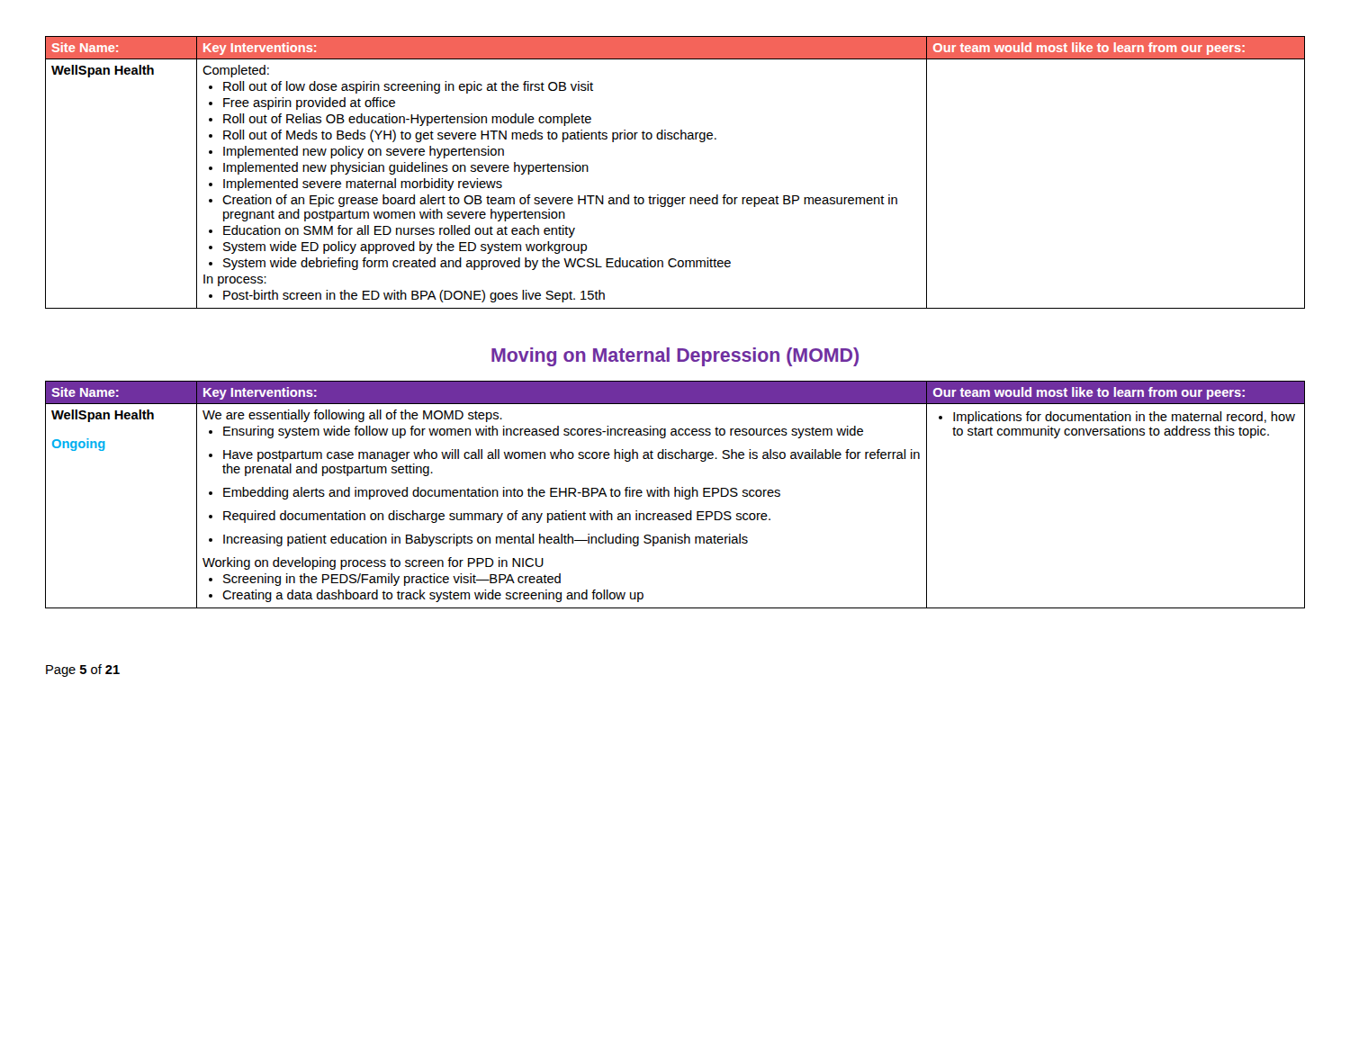| Site Name: | Key Interventions: | Our team would most like to learn from our peers: |
| --- | --- | --- |
| WellSpan Health | Completed: Roll out of low dose aspirin screening in epic at the first OB visit Free aspirin provided at office Roll out of Relias OB education-Hypertension module complete Roll out of Meds to Beds (YH) to get severe HTN meds to patients prior to discharge. Implemented new policy on severe hypertension Implemented new physician guidelines on severe hypertension Implemented severe maternal morbidity reviews Creation of an Epic grease board alert to OB team of severe HTN and to trigger need for repeat BP measurement in pregnant and postpartum women with severe hypertension Education on SMM for all ED nurses rolled out at each entity System wide ED policy approved by the ED system workgroup System wide debriefing form created and approved by the WCSL Education Committee In process: Post-birth screen in the ED with BPA (DONE) goes live Sept. 15th | |
Moving on Maternal Depression (MOMD)
| Site Name: | Key Interventions: | Our team would most like to learn from our peers: |
| --- | --- | --- |
| WellSpan Health Ongoing | We are essentially following all of the MOMD steps. Ensuring system wide follow up for women with increased scores-increasing access to resources system wide Have postpartum case manager who will call all women who score high at discharge. She is also available for referral in the prenatal and postpartum setting. Embedding alerts and improved documentation into the EHR-BPA to fire with high EPDS scores Required documentation on discharge summary of any patient with an increased EPDS score. Increasing patient education in Babyscripts on mental health—including Spanish materials Working on developing process to screen for PPD in NICU Screening in the PEDS/Family practice visit—BPA created Creating a data dashboard to track system wide screening and follow up | Implications for documentation in the maternal record, how to start community conversations to address this topic. |
Page 5 of 21